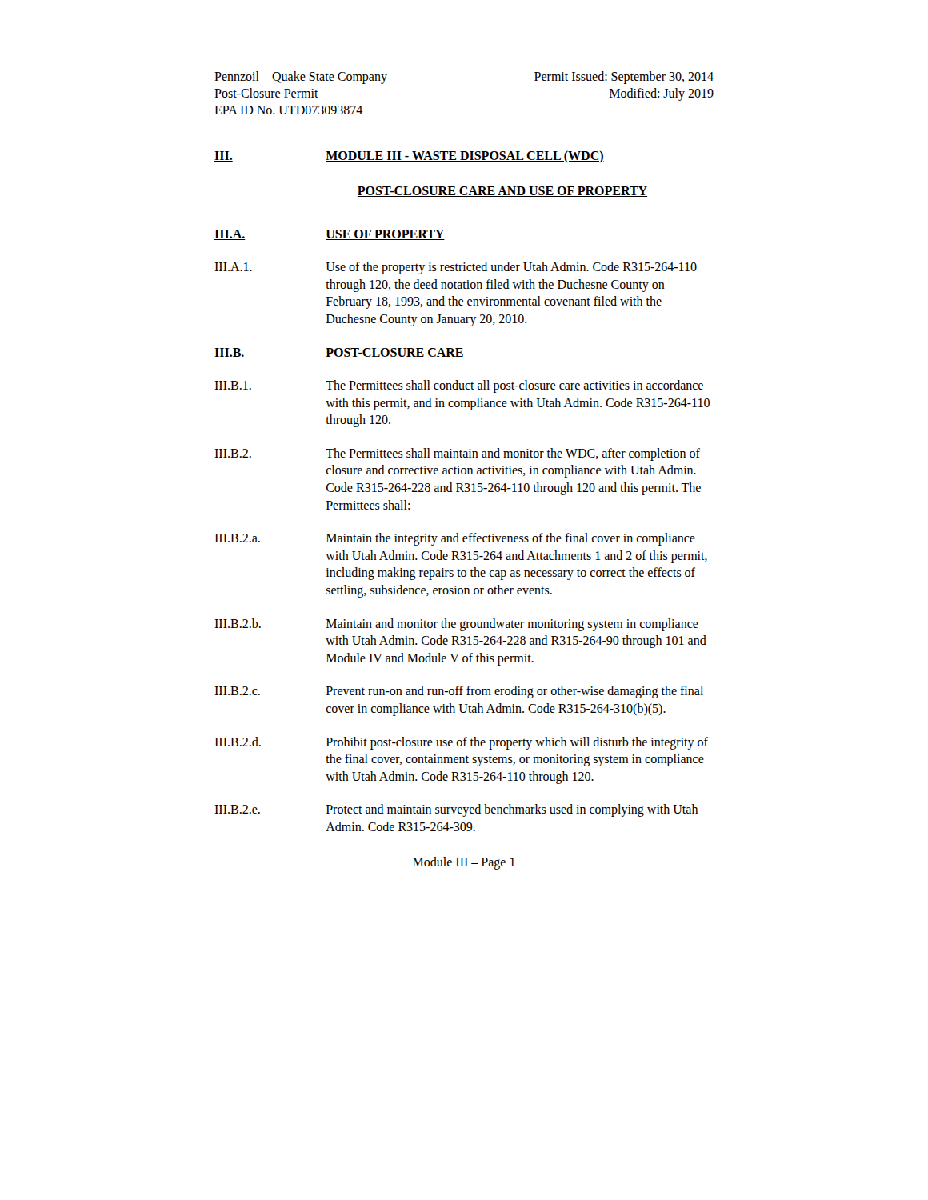| Pennzoil – Quake State Company | Permit Issued: September 30, 2014 |
| Post-Closure Permit | Modified: July 2019 |
| EPA ID No. UTD073093874 | |
III.
MODULE III - WASTE DISPOSAL CELL (WDC)
POST-CLOSURE CARE AND USE OF PROPERTY
III.A.
USE OF PROPERTY
III.A.1.
Use of the property is restricted under Utah Admin. Code R315-264-110 through 120, the deed notation filed with the Duchesne County on February 18, 1993, and the environmental covenant filed with the Duchesne County on January 20, 2010.
III.B.
POST-CLOSURE CARE
III.B.1.
The Permittees shall conduct all post-closure care activities in accordance with this permit, and in compliance with Utah Admin. Code R315-264-110 through 120.
III.B.2.
The Permittees shall maintain and monitor the WDC, after completion of closure and corrective action activities, in compliance with Utah Admin. Code R315-264-228 and R315-264-110 through 120 and this permit. The Permittees shall:
III.B.2.a.
Maintain the integrity and effectiveness of the final cover in compliance with Utah Admin. Code R315-264 and Attachments 1 and 2 of this permit, including making repairs to the cap as necessary to correct the effects of settling, subsidence, erosion or other events.
III.B.2.b.
Maintain and monitor the groundwater monitoring system in compliance with Utah Admin. Code R315-264-228 and R315-264-90 through 101 and Module IV and Module V of this permit.
III.B.2.c.
Prevent run-on and run-off from eroding or other-wise damaging the final cover in compliance with Utah Admin. Code R315-264-310(b)(5).
III.B.2.d.
Prohibit post-closure use of the property which will disturb the integrity of the final cover, containment systems, or monitoring system in compliance with Utah Admin. Code R315-264-110 through 120.
III.B.2.e.
Protect and maintain surveyed benchmarks used in complying with Utah Admin. Code R315-264-309.
Module III – Page 1